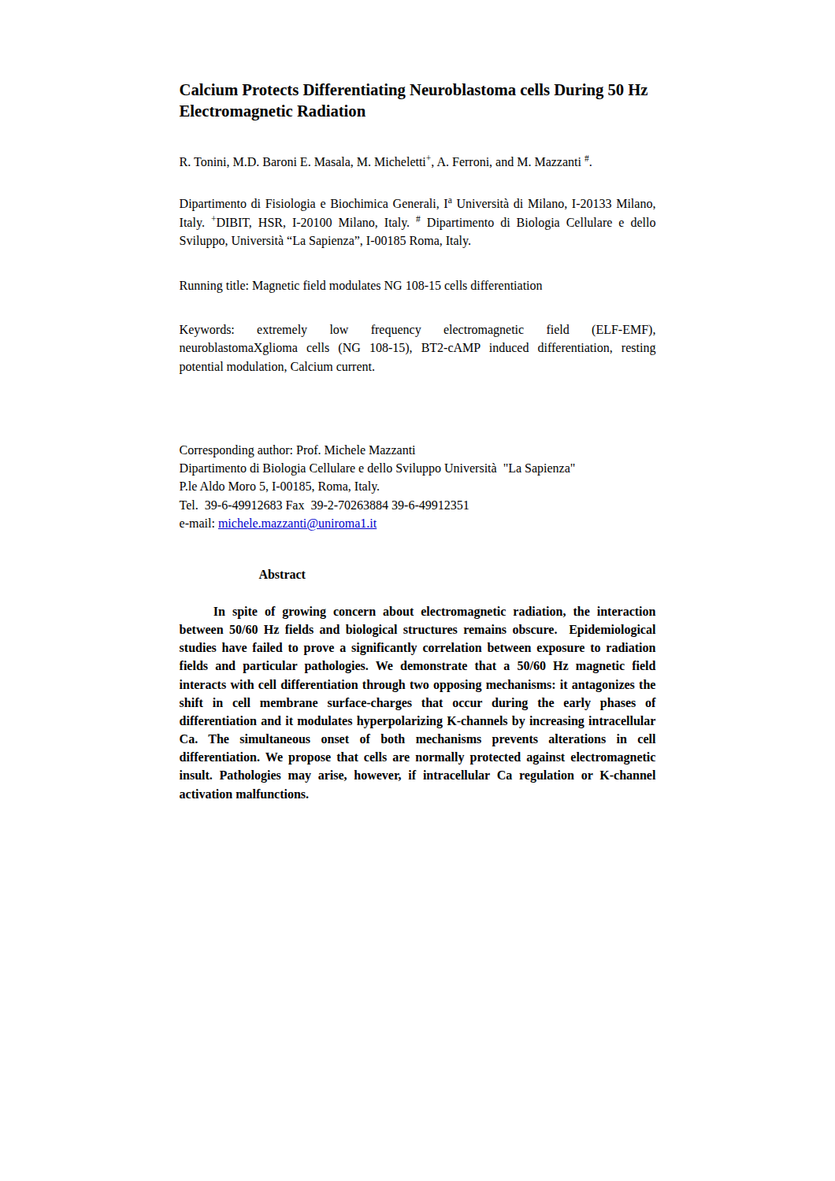Calcium Protects Differentiating Neuroblastoma cells During 50 Hz Electromagnetic Radiation
R. Tonini, M.D. Baroni E. Masala, M. Micheletti+, A. Ferroni, and M. Mazzanti #.
Dipartimento di Fisiologia e Biochimica Generali, Ia Università di Milano, I-20133 Milano, Italy. +DIBIT, HSR, I-20100 Milano, Italy. # Dipartimento di Biologia Cellulare e dello Sviluppo, Università “La Sapienza”, I-00185 Roma, Italy.
Running title: Magnetic field modulates NG 108-15 cells differentiation
Keywords: extremely low frequency electromagnetic field (ELF-EMF), neuroblastomaXglioma cells (NG 108-15), BT2-cAMP induced differentiation, resting potential modulation, Calcium current.
Corresponding author: Prof. Michele Mazzanti Dipartimento di Biologia Cellulare e dello Sviluppo Università "La Sapienza" P.le Aldo Moro 5, I-00185, Roma, Italy. Tel. 39-6-49912683 Fax 39-2-70263884 39-6-49912351 e-mail: michele.mazzanti@uniroma1.it
Abstract
In spite of growing concern about electromagnetic radiation, the interaction between 50/60 Hz fields and biological structures remains obscure. Epidemiological studies have failed to prove a significantly correlation between exposure to radiation fields and particular pathologies. We demonstrate that a 50/60 Hz magnetic field interacts with cell differentiation through two opposing mechanisms: it antagonizes the shift in cell membrane surface-charges that occur during the early phases of differentiation and it modulates hyperpolarizing K-channels by increasing intracellular Ca. The simultaneous onset of both mechanisms prevents alterations in cell differentiation. We propose that cells are normally protected against electromagnetic insult. Pathologies may arise, however, if intracellular Ca regulation or K-channel activation malfunctions.